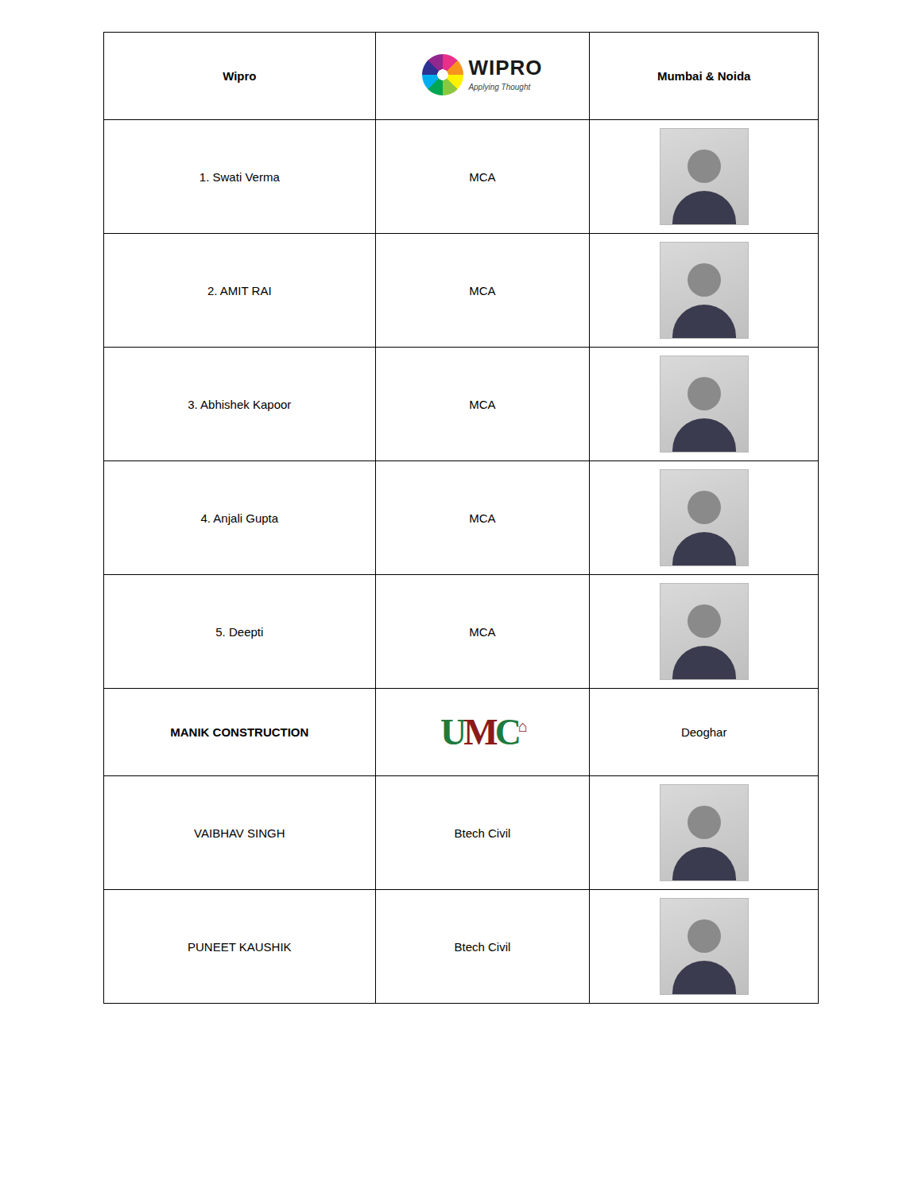| Wipro | WIPRO Applying Thought | Mumbai & Noida |
| 1. Swati Verma | MCA | |
| 2. AMIT RAI | MCA | |
| 3. Abhishek Kapoor | MCA | |
| 4. Anjali Gupta | MCA | |
| 5. Deepti | MCA | |
| MANIK CONSTRUCTION | U M C ⌂ | Deoghar |
| VAIBHAV SINGH | Btech Civil | |
| PUNEET KAUSHIK | Btech Civil | |